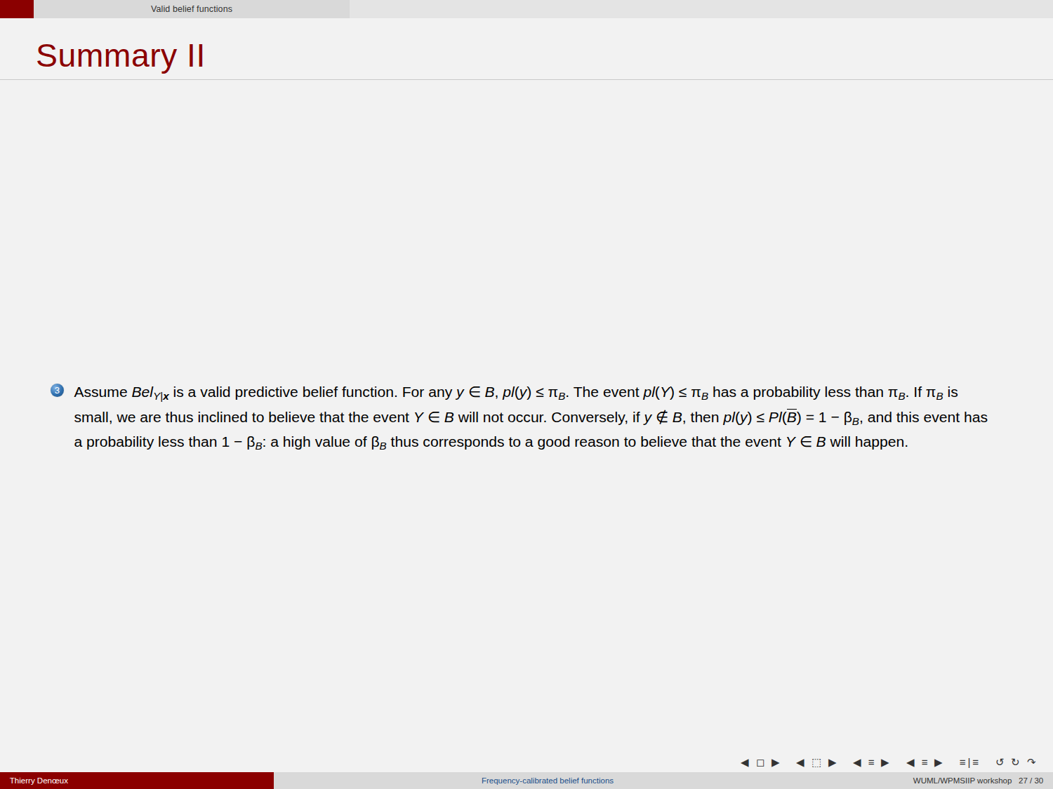Valid belief functions
Summary II
3
Assume Bel Y|x is a valid predictive belief function. For any y ∈ B, pl(y) ≤ πB. The event pl(Y) ≤ πB has a probability less than πB. If πB is small, we are thus inclined to believe that the event Y ∈ B will not occur. Conversely, if y ∉ B, then pl(y) ≤ Pl(B) = 1 − βB, and this event has a probability less than 1 − βB: a high value of βB thus corresponds to a good reason to believe that the event Y ∈ B will happen.
◀ ◻ ▶ ◀ ⬚ ▶ ◀ ≡ ▶ ◀ ≡ ▶ ≡|≡ ↺ ↻ ↷
Thierry Denœux
Frequency-calibrated belief functions
WUML/WPMSIIP workshop 27 / 30